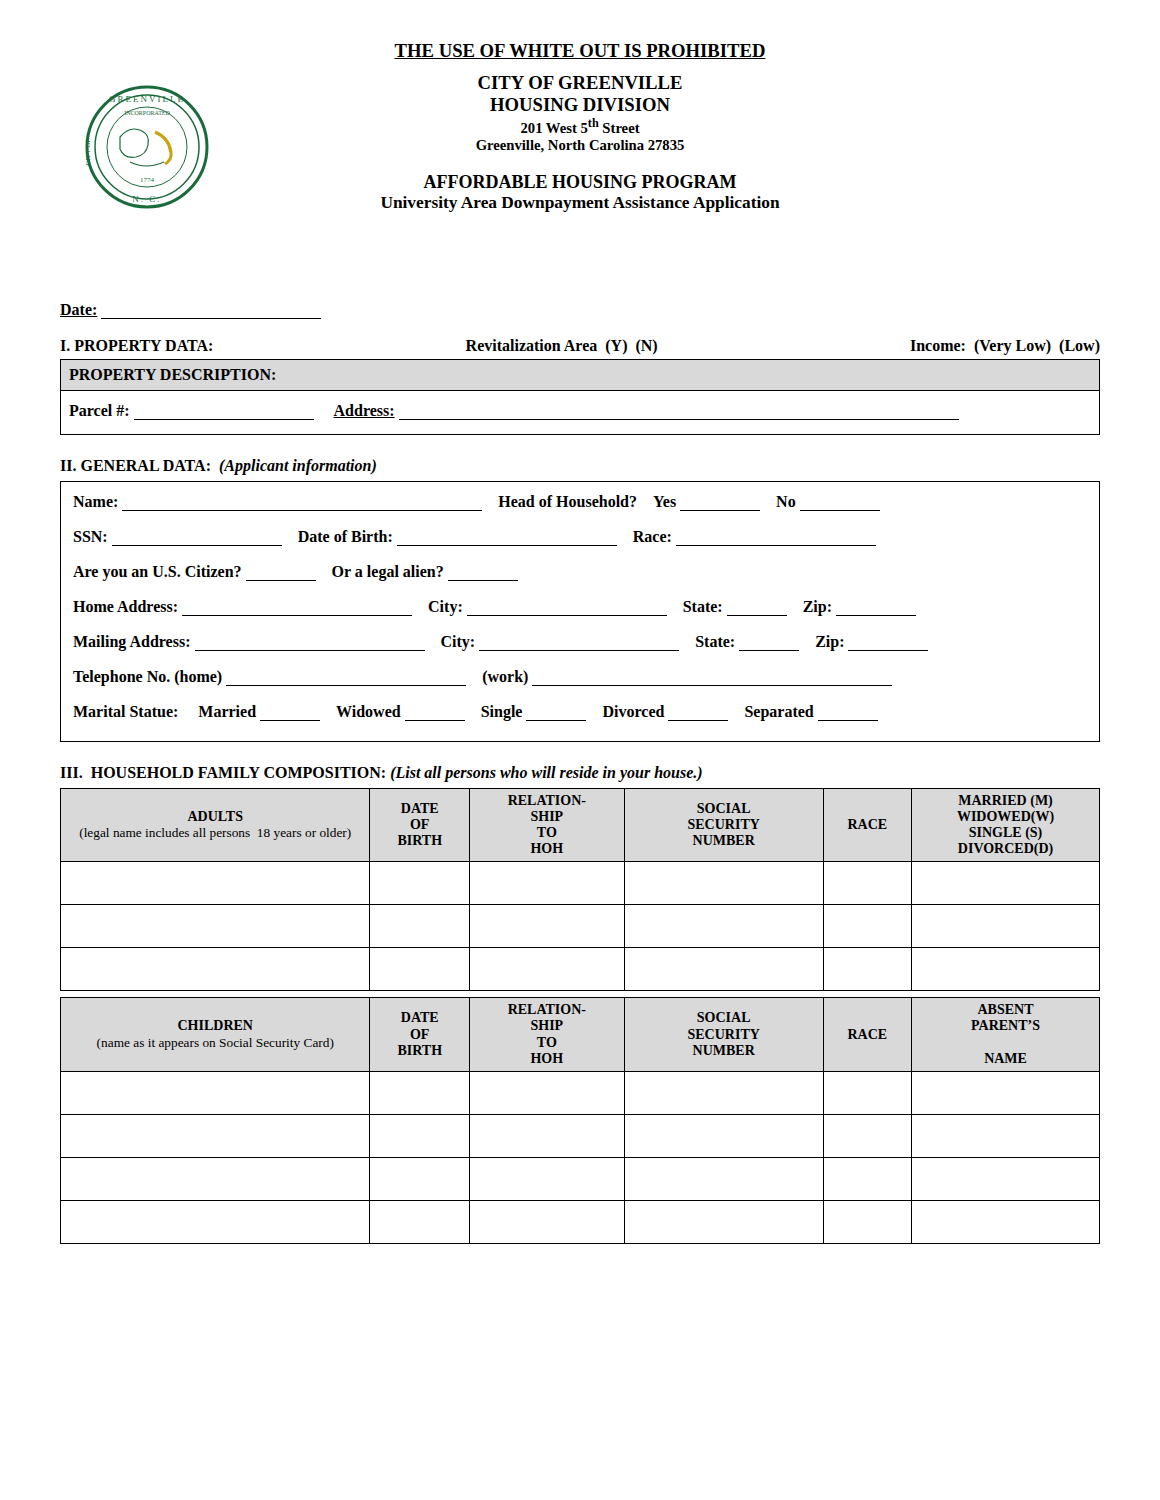THE USE OF WHITE OUT IS PROHIBITED
GREENVILLE N. C. INCORPORATED CITY OF 1774
CITY OF GREENVILLE
HOUSING DIVISION
201 West 5th Street
Greenville, North Carolina 27835
AFFORDABLE HOUSING PROGRAM
University Area Downpayment Assistance Application
Date:
I. PROPERTY DATA:
Revitalization Area (Y) (N)
Income: (Very Low) (Low)
PROPERTY DESCRIPTION:
Parcel #: Address:
II. GENERAL DATA: (Applicant information)
Name: Head of Household? Yes No
SSN: Date of Birth: Race:
Are you an U.S. Citizen? Or a legal alien?
Home Address: City: State: Zip:
Mailing Address: City: State: Zip:
Telephone No. (home) (work)
Marital Statue: Married Widowed Single Divorced Separated
III. HOUSEHOLD FAMILY COMPOSITION: (List all persons who will reside in your house.)
| ADULTS (legal name includes all persons 18 years or older) | DATE OF BIRTH | RELATION- SHIP TO HOH | SOCIAL SECURITY NUMBER | RACE | MARRIED (M) WIDOWED(W) SINGLE (S) DIVORCED(D) |
| --- | --- | --- | --- | --- | --- |
| CHILDREN (name as it appears on Social Security Card) | DATE OF BIRTH | RELATION- SHIP TO HOH | SOCIAL SECURITY NUMBER | RACE | ABSENT PARENT’S NAME |
| --- | --- | --- | --- | --- | --- |